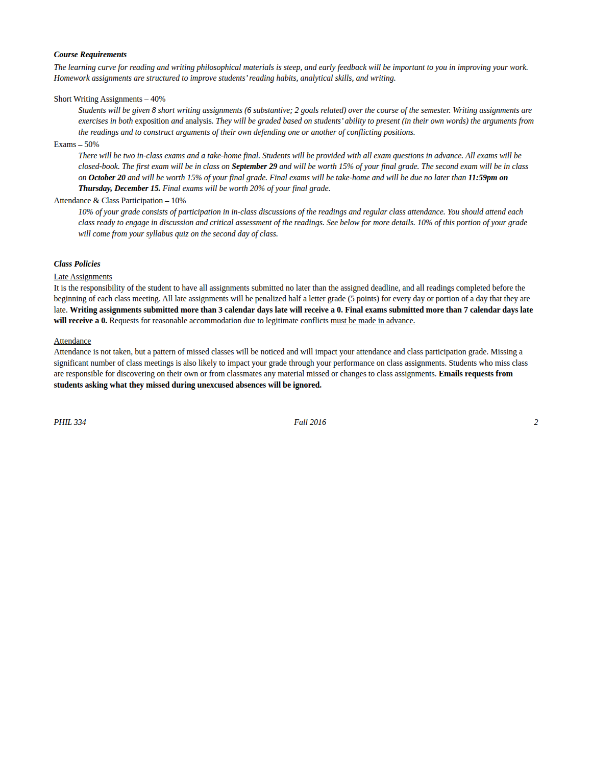Course Requirements
The learning curve for reading and writing philosophical materials is steep, and early feedback will be important to you in improving your work. Homework assignments are structured to improve students’ reading habits, analytical skills, and writing.
Short Writing Assignments – 40%
Students will be given 8 short writing assignments (6 substantive; 2 goals related) over the course of the semester. Writing assignments are exercises in both exposition and analysis. They will be graded based on students’ ability to present (in their own words) the arguments from the readings and to construct arguments of their own defending one or another of conflicting positions.
Exams – 50%
There will be two in-class exams and a take-home final. Students will be provided with all exam questions in advance. All exams will be closed-book. The first exam will be in class on September 29 and will be worth 15% of your final grade. The second exam will be in class on October 20 and will be worth 15% of your final grade. Final exams will be take-home and will be due no later than 11:59pm on Thursday, December 15. Final exams will be worth 20% of your final grade.
Attendance & Class Participation – 10%
10% of your grade consists of participation in in-class discussions of the readings and regular class attendance. You should attend each class ready to engage in discussion and critical assessment of the readings. See below for more details. 10% of this portion of your grade will come from your syllabus quiz on the second day of class.
Class Policies
Late Assignments
It is the responsibility of the student to have all assignments submitted no later than the assigned deadline, and all readings completed before the beginning of each class meeting. All late assignments will be penalized half a letter grade (5 points) for every day or portion of a day that they are late. Writing assignments submitted more than 3 calendar days late will receive a 0. Final exams submitted more than 7 calendar days late will receive a 0. Requests for reasonable accommodation due to legitimate conflicts must be made in advance.
Attendance
Attendance is not taken, but a pattern of missed classes will be noticed and will impact your attendance and class participation grade. Missing a significant number of class meetings is also likely to impact your grade through your performance on class assignments. Students who miss class are responsible for discovering on their own or from classmates any material missed or changes to class assignments. Emails requests from students asking what they missed during unexcused absences will be ignored.
PHIL 334 Fall 2016 2